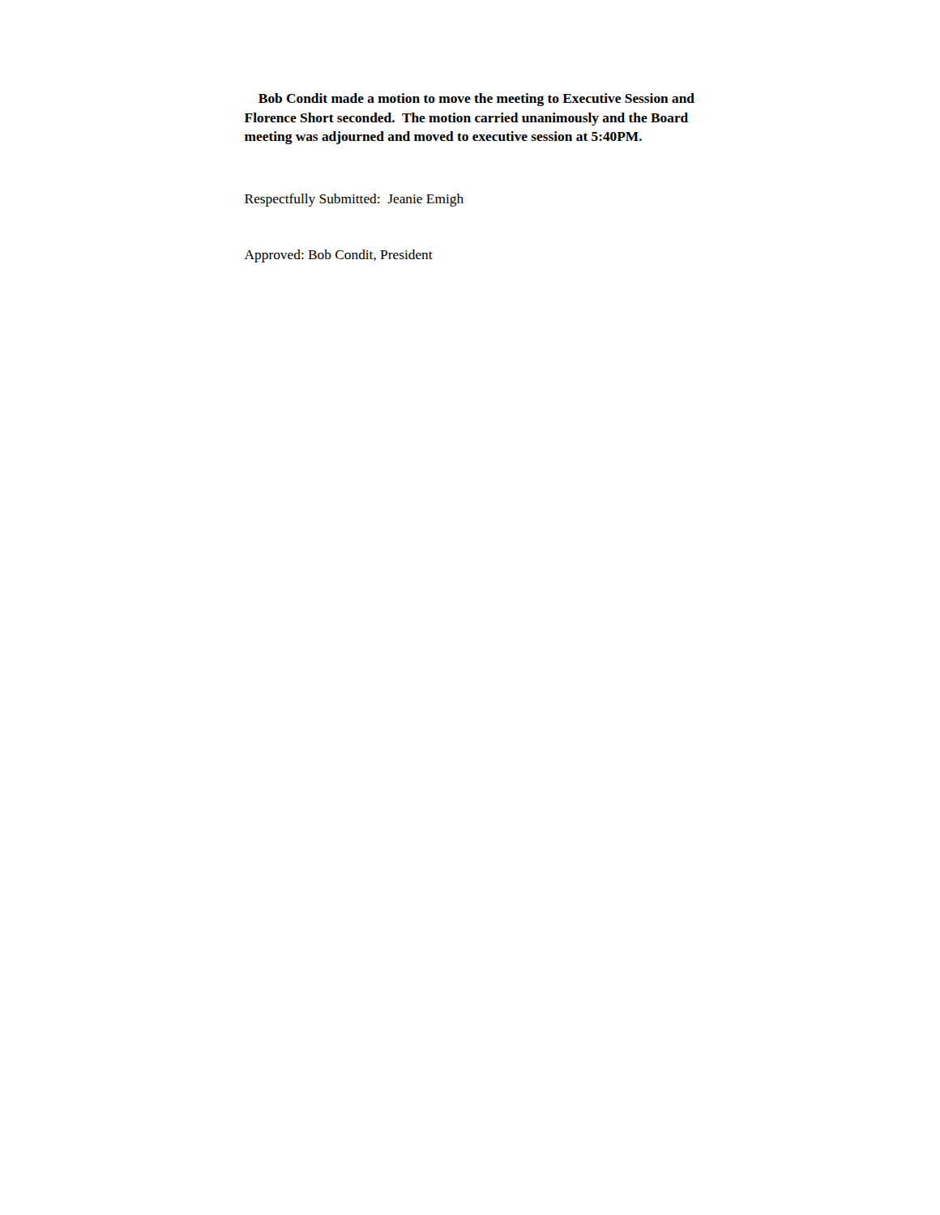Bob Condit made a motion to move the meeting to Executive Session and Florence Short seconded. The motion carried unanimously and the Board meeting was adjourned and moved to executive session at 5:40PM.
Respectfully Submitted: Jeanie Emigh
Approved: Bob Condit, President